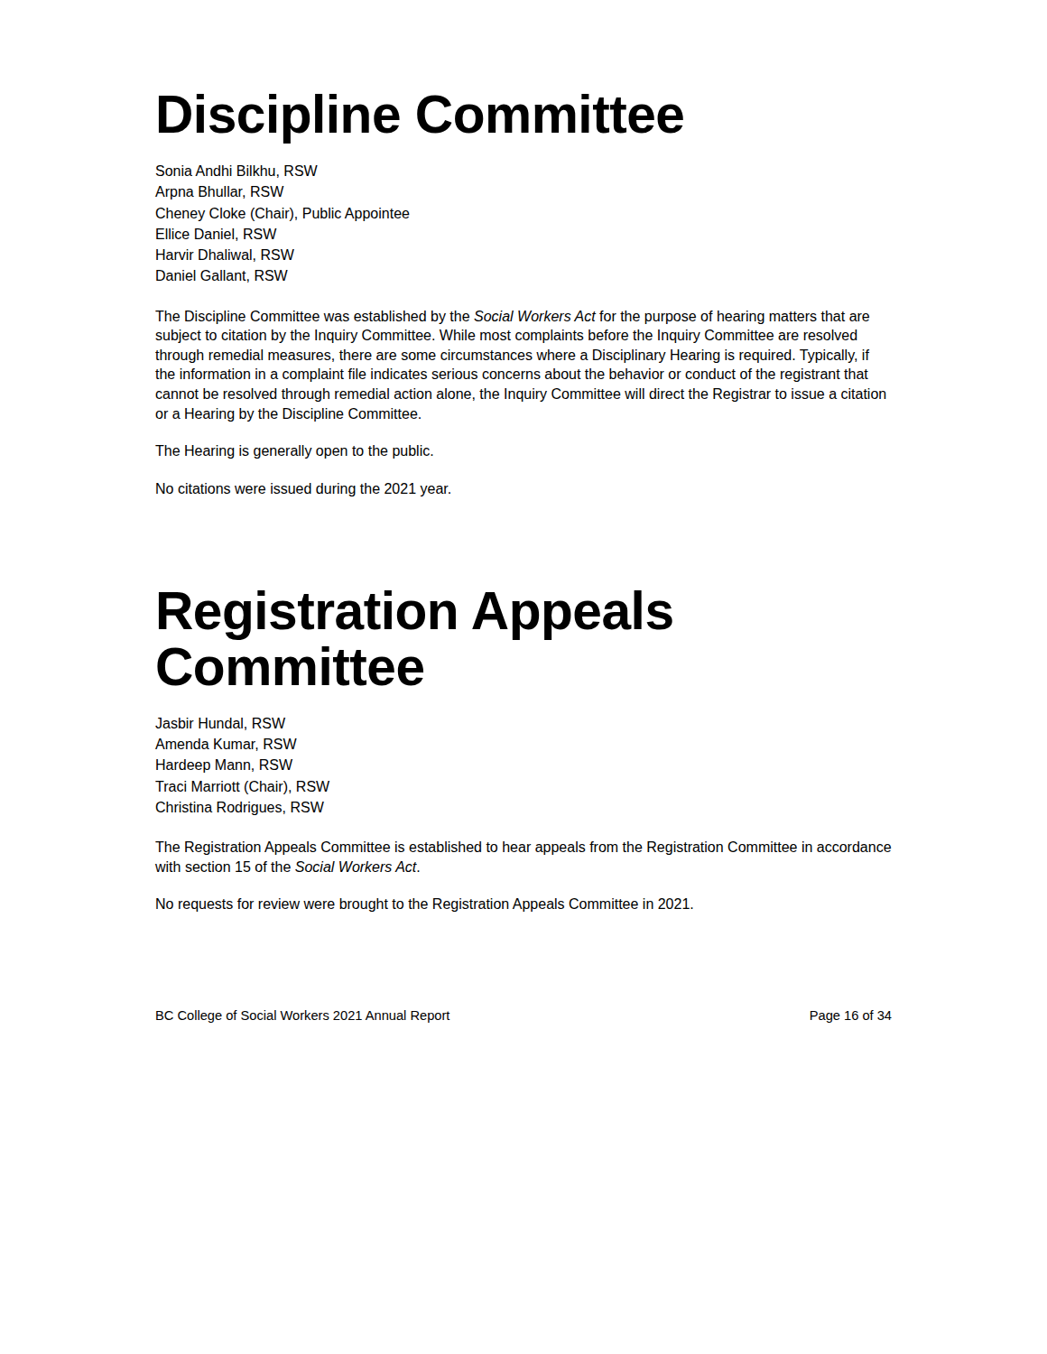Discipline Committee
Sonia Andhi Bilkhu, RSW
Arpna Bhullar, RSW
Cheney Cloke (Chair), Public Appointee
Ellice Daniel, RSW
Harvir Dhaliwal, RSW
Daniel Gallant, RSW
The Discipline Committee was established by the Social Workers Act for the purpose of hearing matters that are subject to citation by the Inquiry Committee. While most complaints before the Inquiry Committee are resolved through remedial measures, there are some circumstances where a Disciplinary Hearing is required. Typically, if the information in a complaint file indicates serious concerns about the behavior or conduct of the registrant that cannot be resolved through remedial action alone, the Inquiry Committee will direct the Registrar to issue a citation or a Hearing by the Discipline Committee.
The Hearing is generally open to the public.
No citations were issued during the 2021 year.
Registration Appeals Committee
Jasbir Hundal, RSW
Amenda Kumar, RSW
Hardeep Mann, RSW
Traci Marriott (Chair), RSW
Christina Rodrigues, RSW
The Registration Appeals Committee is established to hear appeals from the Registration Committee in accordance with section 15 of the Social Workers Act.
No requests for review were brought to the Registration Appeals Committee in 2021.
BC College of Social Workers 2021 Annual Report Page 16 of 34